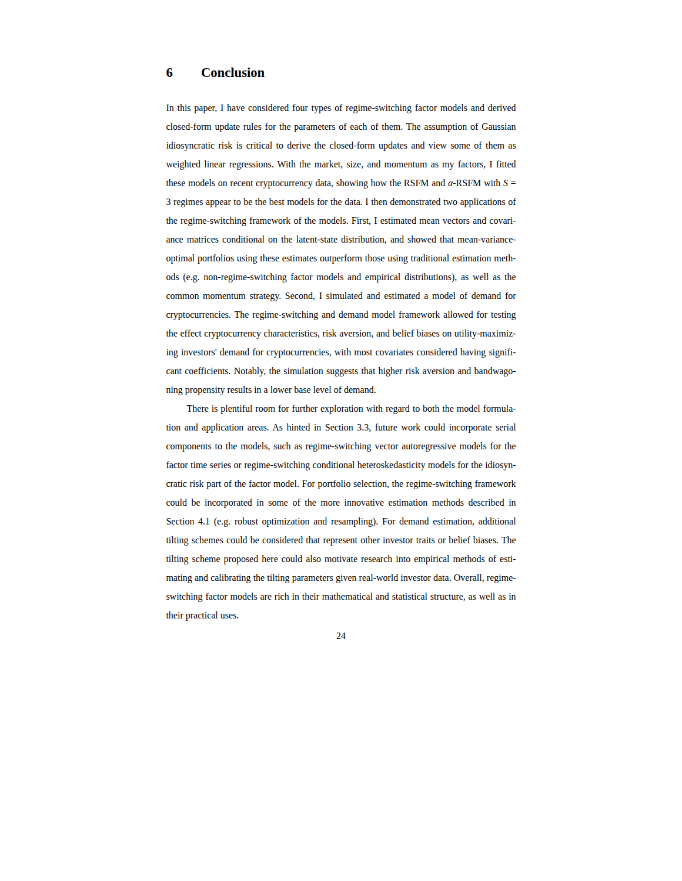6 Conclusion
In this paper, I have considered four types of regime-switching factor models and derived closed-form update rules for the parameters of each of them. The assumption of Gaussian idiosyncratic risk is critical to derive the closed-form updates and view some of them as weighted linear regressions. With the market, size, and momentum as my factors, I fitted these models on recent cryptocurrency data, showing how the RSFM and α-RSFM with S = 3 regimes appear to be the best models for the data. I then demonstrated two applications of the regime-switching framework of the models. First, I estimated mean vectors and covariance matrices conditional on the latent-state distribution, and showed that mean-variance-optimal portfolios using these estimates outperform those using traditional estimation methods (e.g. non-regime-switching factor models and empirical distributions), as well as the common momentum strategy. Second, I simulated and estimated a model of demand for cryptocurrencies. The regime-switching and demand model framework allowed for testing the effect cryptocurrency characteristics, risk aversion, and belief biases on utility-maximizing investors' demand for cryptocurrencies, with most covariates considered having significant coefficients. Notably, the simulation suggests that higher risk aversion and bandwagoning propensity results in a lower base level of demand.
There is plentiful room for further exploration with regard to both the model formulation and application areas. As hinted in Section 3.3, future work could incorporate serial components to the models, such as regime-switching vector autoregressive models for the factor time series or regime-switching conditional heteroskedasticity models for the idiosyncratic risk part of the factor model. For portfolio selection, the regime-switching framework could be incorporated in some of the more innovative estimation methods described in Section 4.1 (e.g. robust optimization and resampling). For demand estimation, additional tilting schemes could be considered that represent other investor traits or belief biases. The tilting scheme proposed here could also motivate research into empirical methods of estimating and calibrating the tilting parameters given real-world investor data. Overall, regime-switching factor models are rich in their mathematical and statistical structure, as well as in their practical uses.
24